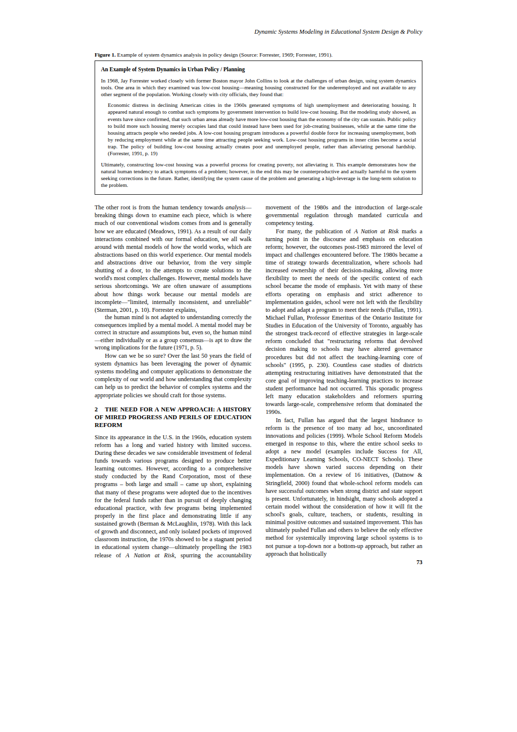Dynamic Systems Modeling in Educational System Design & Policy
Figure 1. Example of system dynamics analysis in policy design (Source: Forrester, 1969; Forrester, 1991).
An Example of System Dynamics in Urban Policy / Planning
In 1968, Jay Forrester worked closely with former Boston mayor John Collins to look at the challenges of urban design, using system dynamics tools. One area in which they examined was low-cost housing—meaning housing constructed for the underemployed and not available to any other segment of the population. Working closely with city officials, they found that:
Economic distress in declining American cities in the 1960s generated symptoms of high unemployment and deteriorating housing. It appeared natural enough to combat such symptoms by government intervention to build low-cost housing. But the modeling study showed, as events have since confirmed, that such urban areas already have more low-cost housing than the economy of the city can sustain. Public policy to build more such housing merely occupies land that could instead have been used for job-creating businesses, while at the same time the housing attracts people who needed jobs. A low-cost housing program introduces a powerful double force for increasing unemployment, both by reducing employment while at the same time attracting people seeking work. Low-cost housing programs in inner cities become a social trap. The policy of building low-cost housing actually creates poor and unemployed people, rather than alleviating personal hardship. (Forrester, 1991, p. 19)
Ultimately, constructing low-cost housing was a powerful process for creating poverty, not alleviating it. This example demonstrates how the natural human tendency to attack symptoms of a problem; however, in the end this may be counterproductive and actually harmful to the system seeking corrections in the future. Rather, identifying the system cause of the problem and generating a high-leverage is the long-term solution to the problem.
The other root is from the human tendency towards analysis—breaking things down to examine each piece, which is where much of our conventional wisdom comes from and is generally how we are educated (Meadows, 1991). As a result of our daily interactions combined with our formal education, we all walk around with mental models of how the world works, which are abstractions based on this world experience. Our mental models and abstractions drive our behavior, from the very simple shutting of a door, to the attempts to create solutions to the world's most complex challenges. However, mental models have serious shortcomings. We are often unaware of assumptions about how things work because our mental models are incomplete—"limited, internally inconsistent, and unreliable" (Sterman, 2001, p. 10). Forrester explains,
the human mind is not adapted to understanding correctly the consequences implied by a mental model. A mental model may be correct in structure and assumptions but, even so, the human mind—either individually or as a group consensus—is apt to draw the wrong implications for the future (1971, p. 5).
How can we be so sure? Over the last 50 years the field of system dynamics has been leveraging the power of dynamic systems modeling and computer applications to demonstrate the complexity of our world and how understanding that complexity can help us to predict the behavior of complex systems and the appropriate policies we should craft for those systems.
2 THE NEED FOR A NEW APPROACH: A HISTORY OF MIRED PROGRESS AND PERILS OF EDUCATION REFORM
Since its appearance in the U.S. in the 1960s, education system reform has a long and varied history with limited success. During these decades we saw considerable investment of federal funds towards various programs designed to produce better learning outcomes. However, according to a comprehensive study conducted by the Rand Corporation, most of these programs – both large and small – came up short, explaining that many of these programs were adopted due to the incentives for the federal funds rather than in pursuit of deeply changing educational practice, with few programs being implemented properly in the first place and demonstrating little if any sustained growth (Berman & McLaughlin, 1978). With this lack of growth and disconnect, and only isolated pockets of improved classroom instruction, the 1970s showed to be a stagnant period in educational system change—ultimately propelling the 1983 release of A Nation at Risk, spurring the accountability movement of the 1980s and the introduction of large-scale governmental regulation through mandated curricula and competency testing.
For many, the publication of A Nation at Risk marks a turning point in the discourse and emphasis on education reform; however, the outcomes post-1983 mirrored the level of impact and challenges encountered before. The 1980s became a time of strategy towards decentralization, where schools had increased ownership of their decision-making, allowing more flexibility to meet the needs of the specific context of each school became the mode of emphasis. Yet with many of these efforts operating on emphasis and strict adherence to implementation guides, school were not left with the flexibility to adopt and adapt a program to meet their needs (Fullan, 1991). Michael Fullan, Professor Emeritus of the Ontario Institute for Studies in Education of the University of Toronto, arguably has the strongest track-record of effective strategies in large-scale reform concluded that "restructuring reforms that devolved decision making to schools may have altered governance procedures but did not affect the teaching-learning core of schools" (1995, p. 230). Countless case studies of districts attempting restructuring initiatives have demonstrated that the core goal of improving teaching-learning practices to increase student performance had not occurred. This sporadic progress left many education stakeholders and reformers spurring towards large-scale, comprehensive reform that dominated the 1990s.
In fact, Fullan has argued that the largest hindrance to reform is the presence of too many ad hoc, uncoordinated innovations and policies (1999). Whole School Reform Models emerged in response to this, where the entire school seeks to adopt a new model (examples include Success for All, Expeditionary Learning Schools, CO-NECT Schools). These models have shown varied success depending on their implementation. On a review of 16 initiatives, (Datnow & Stringfield, 2000) found that whole-school reform models can have successful outcomes when strong district and state support is present. Unfortunately, in hindsight, many schools adopted a certain model without the consideration of how it will fit the school's goals, culture, teachers, or students, resulting in minimal positive outcomes and sustained improvement. This has ultimately pushed Fullan and others to believe the only effective method for systemically improving large school systems is to not pursue a top-down nor a bottom-up approach, but rather an approach that holistically
73